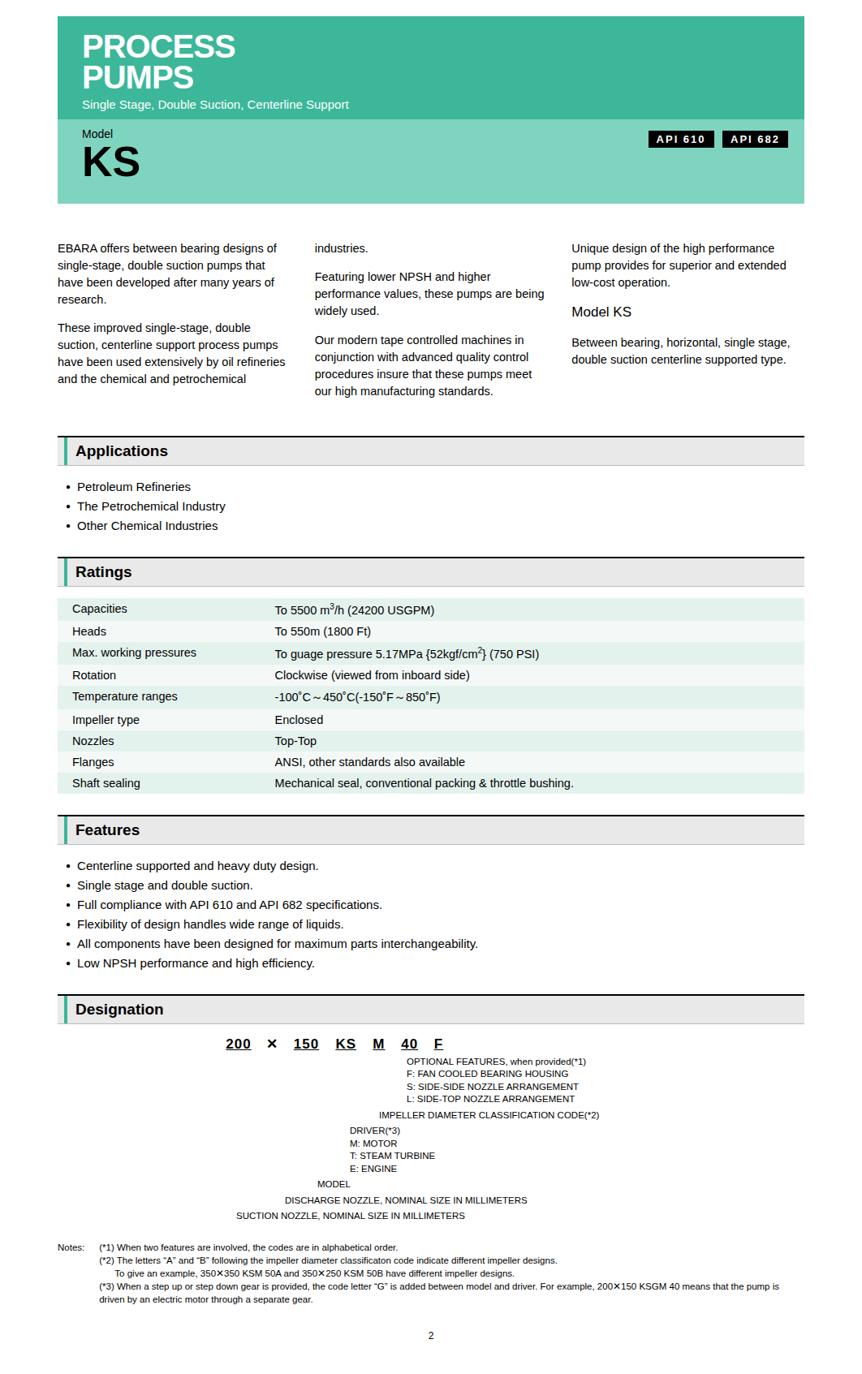PROCESS
PUMPS
Single Stage, Double Suction, Centerline Support
Model
KS
API 610 API 682
EBARA offers between bearing designs of single-stage, double suction pumps that have been developed after many years of research.
These improved single-stage, double suction, centerline support process pumps have been used extensively by oil refineries and the chemical and petrochemical
industries.
Featuring lower NPSH and higher performance values, these pumps are being widely used.
Our modern tape controlled machines in conjunction with advanced quality control procedures insure that these pumps meet our high manufacturing standards.
Unique design of the high performance pump provides for superior and extended low-cost operation.
Model KS
Between bearing, horizontal, single stage, double suction centerline supported type.
Applications
Petroleum Refineries
The Petrochemical Industry
Other Chemical Industries
Ratings
| Capacities | To 5500 m 3 /h (24200 USGPM) |
| Heads | To 550m (1800 Ft) |
| Max. working pressures | To guage pressure 5.17MPa {52kgf/cm 2 } (750 PSI) |
| Rotation | Clockwise (viewed from inboard side) |
| Temperature ranges | -100˚C～450˚C(-150˚F～850˚F) |
| Impeller type | Enclosed |
| Nozzles | Top-Top |
| Flanges | ANSI, other standards also available |
| Shaft sealing | Mechanical seal, conventional packing & throttle bushing. |
Features
Centerline supported and heavy duty design.
Single stage and double suction.
Full compliance with API 610 and API 682 specifications.
Flexibility of design handles wide range of liquids.
All components have been designed for maximum parts interchangeability.
Low NPSH performance and high efficiency.
Designation
200 ✕ 150 KS M 40 F
OPTIONAL FEATURES, when provided(*1)
F: FAN COOLED BEARING HOUSING
S: SIDE-SIDE NOZZLE ARRANGEMENT
L: SIDE-TOP NOZZLE ARRANGEMENT
IMPELLER DIAMETER CLASSIFICATION CODE(*2)
DRIVER(*3)
M: MOTOR
T: STEAM TURBINE
E: ENGINE
MODEL
DISCHARGE NOZZLE, NOMINAL SIZE IN MILLIMETERS
SUCTION NOZZLE, NOMINAL SIZE IN MILLIMETERS
Notes: (*1) When two features are involved, the codes are in alphabetical order.
(*2) The letters “A” and “B” following the impeller diameter classificaton code indicate different impeller designs.
To give an example, 350✕350 KSM 50A and 350✕250 KSM 50B have different impeller designs.
(*3) When a step up or step down gear is provided, the code letter “G” is added between model and driver. For example, 200✕150 KSGM 40 means that the pump is driven by an electric motor through a separate gear.
2